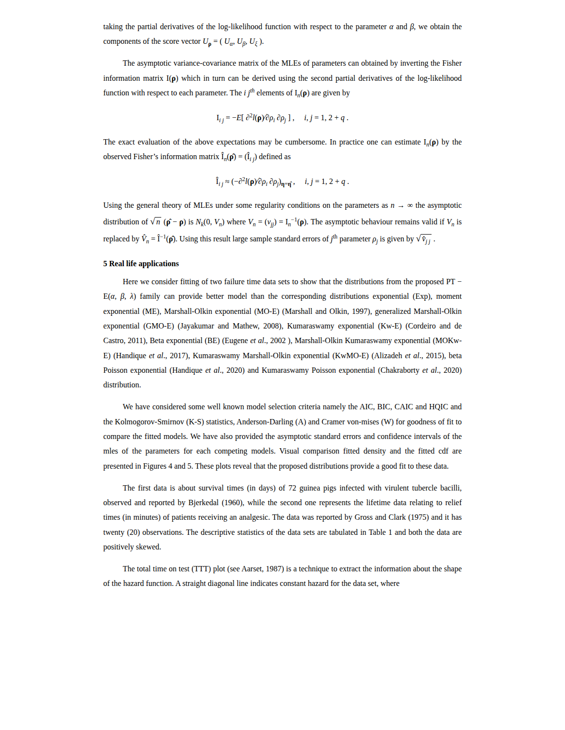taking the partial derivatives of the log-likelihood function with respect to the parameter α and β, we obtain the components of the score vector Uρ = ( Uα, Uβ, Uξ ).
The asymptotic variance-covariance matrix of the MLEs of parameters can obtained by inverting the Fisher information matrix I(ρ) which in turn can be derived using the second partial derivatives of the log-likelihood function with respect to each parameter. The i jth elements of In(ρ) are given by
Ii j = −E[ ∂2l(ρ)⁄∂ρi ∂ρj ] , i, j = 1, 2 + q .
The exact evaluation of the above expectations may be cumbersome. In practice one can estimate In(ρ) by the observed Fisher’s information matrix În(ρ̂) = (Îi j) defined as
Îi j ≈ (−∂2l(ρ)⁄∂ρi ∂ρj)η=η̂ , i, j = 1, 2 + q .
Using the general theory of MLEs under some regularity conditions on the parameters as n → ∞ the asymptotic distribution of √n (ρ̂ − ρ) is Nk(0, Vn) where Vn = (vjj) = In−1(ρ). The asymptotic behaviour remains valid if Vn is replaced by V̂n = Î−1(ρ̂). Using this result large sample standard errors of jth parameter ρj is given by √v̂j j .
5 Real life applications
Here we consider fitting of two failure time data sets to show that the distributions from the proposed PT − E(α, β, λ) family can provide better model than the corresponding distributions exponential (Exp), moment exponential (ME), Marshall-Olkin exponential (MO-E) (Marshall and Olkin, 1997), generalized Marshall-Olkin exponential (GMO-E) (Jayakumar and Mathew, 2008), Kumaraswamy exponential (Kw-E) (Cordeiro and de Castro, 2011), Beta exponential (BE) (Eugene et al., 2002 ), Marshall-Olkin Kumaraswamy exponential (MOKw-E) (Handique et al., 2017), Kumaraswamy Marshall-Olkin exponential (KwMO-E) (Alizadeh et al., 2015), beta Poisson exponential (Handique et al., 2020) and Kumaraswamy Poisson exponential (Chakraborty et al., 2020) distribution.
We have considered some well known model selection criteria namely the AIC, BIC, CAIC and HQIC and the Kolmogorov-Smirnov (K-S) statistics, Anderson-Darling (A) and Cramer von-mises (W) for goodness of fit to compare the fitted models. We have also provided the asymptotic standard errors and confidence intervals of the mles of the parameters for each competing models. Visual comparison fitted density and the fitted cdf are presented in Figures 4 and 5. These plots reveal that the proposed distributions provide a good fit to these data.
The first data is about survival times (in days) of 72 guinea pigs infected with virulent tubercle bacilli, observed and reported by Bjerkedal (1960), while the second one represents the lifetime data relating to relief times (in minutes) of patients receiving an analgesic. The data was reported by Gross and Clark (1975) and it has twenty (20) observations. The descriptive statistics of the data sets are tabulated in Table 1 and both the data are positively skewed.
The total time on test (TTT) plot (see Aarset, 1987) is a technique to extract the information about the shape of the hazard function. A straight diagonal line indicates constant hazard for the data set, where